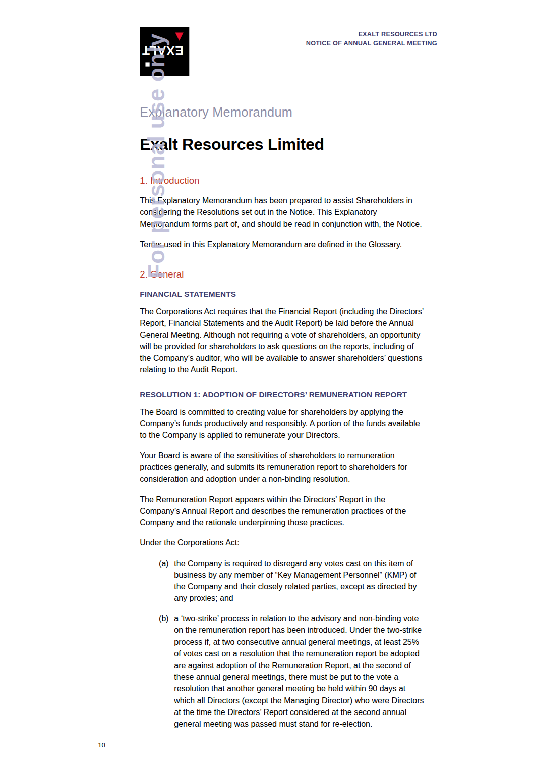For personal use only
EXALT
EXALT RESOURCES LTD
NOTICE OF ANNUAL GENERAL MEETING
Explanatory Memorandum
Exalt Resources Limited
1. Introduction
This Explanatory Memorandum has been prepared to assist Shareholders in considering the Resolutions set out in the Notice. This Explanatory Memorandum forms part of, and should be read in conjunction with, the Notice.
Terms used in this Explanatory Memorandum are defined in the Glossary.
2. General
FINANCIAL STATEMENTS
The Corporations Act requires that the Financial Report (including the Directors’ Report, Financial Statements and the Audit Report) be laid before the Annual General Meeting. Although not requiring a vote of shareholders, an opportunity will be provided for shareholders to ask questions on the reports, including of the Company’s auditor, who will be available to answer shareholders’ questions relating to the Audit Report.
RESOLUTION 1: ADOPTION OF DIRECTORS’ REMUNERATION REPORT
The Board is committed to creating value for shareholders by applying the Company’s funds productively and responsibly. A portion of the funds available to the Company is applied to remunerate your Directors.
Your Board is aware of the sensitivities of shareholders to remuneration practices generally, and submits its remuneration report to shareholders for consideration and adoption under a non-binding resolution.
The Remuneration Report appears within the Directors’ Report in the Company’s Annual Report and describes the remuneration practices of the Company and the rationale underpinning those practices.
Under the Corporations Act:
(a) the Company is required to disregard any votes cast on this item of business by any member of “Key Management Personnel” (KMP) of the Company and their closely related parties, except as directed by any proxies; and
(b) a ‘two-strike’ process in relation to the advisory and non-binding vote on the remuneration report has been introduced. Under the two-strike process if, at two consecutive annual general meetings, at least 25% of votes cast on a resolution that the remuneration report be adopted are against adoption of the Remuneration Report, at the second of these annual general meetings, there must be put to the vote a resolution that another general meeting be held within 90 days at which all Directors (except the Managing Director) who were Directors at the time the Directors’ Report considered at the second annual general meeting was passed must stand for re-election.
10